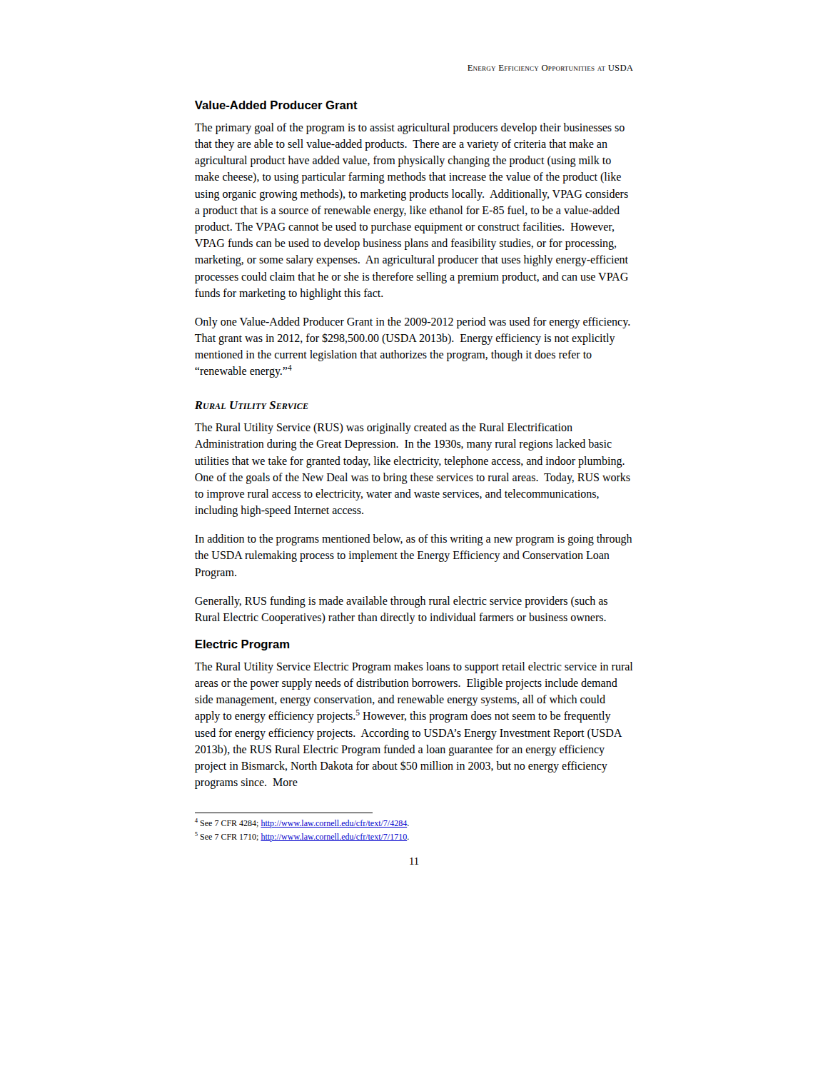Energy Efficiency Opportunities at USDA
Value-Added Producer Grant
The primary goal of the program is to assist agricultural producers develop their businesses so that they are able to sell value-added products. There are a variety of criteria that make an agricultural product have added value, from physically changing the product (using milk to make cheese), to using particular farming methods that increase the value of the product (like using organic growing methods), to marketing products locally. Additionally, VPAG considers a product that is a source of renewable energy, like ethanol for E-85 fuel, to be a value-added product. The VPAG cannot be used to purchase equipment or construct facilities. However, VPAG funds can be used to develop business plans and feasibility studies, or for processing, marketing, or some salary expenses. An agricultural producer that uses highly energy-efficient processes could claim that he or she is therefore selling a premium product, and can use VPAG funds for marketing to highlight this fact.
Only one Value-Added Producer Grant in the 2009-2012 period was used for energy efficiency. That grant was in 2012, for $298,500.00 (USDA 2013b). Energy efficiency is not explicitly mentioned in the current legislation that authorizes the program, though it does refer to “renewable energy.”4
Rural Utility Service
The Rural Utility Service (RUS) was originally created as the Rural Electrification Administration during the Great Depression. In the 1930s, many rural regions lacked basic utilities that we take for granted today, like electricity, telephone access, and indoor plumbing. One of the goals of the New Deal was to bring these services to rural areas. Today, RUS works to improve rural access to electricity, water and waste services, and telecommunications, including high-speed Internet access.
In addition to the programs mentioned below, as of this writing a new program is going through the USDA rulemaking process to implement the Energy Efficiency and Conservation Loan Program.
Generally, RUS funding is made available through rural electric service providers (such as Rural Electric Cooperatives) rather than directly to individual farmers or business owners.
Electric Program
The Rural Utility Service Electric Program makes loans to support retail electric service in rural areas or the power supply needs of distribution borrowers. Eligible projects include demand side management, energy conservation, and renewable energy systems, all of which could apply to energy efficiency projects.5 However, this program does not seem to be frequently used for energy efficiency projects. According to USDA’s Energy Investment Report (USDA 2013b), the RUS Rural Electric Program funded a loan guarantee for an energy efficiency project in Bismarck, North Dakota for about $50 million in 2003, but no energy efficiency programs since. More
4 See 7 CFR 4284; http://www.law.cornell.edu/cfr/text/7/4284.
5 See 7 CFR 1710; http://www.law.cornell.edu/cfr/text/7/1710.
11